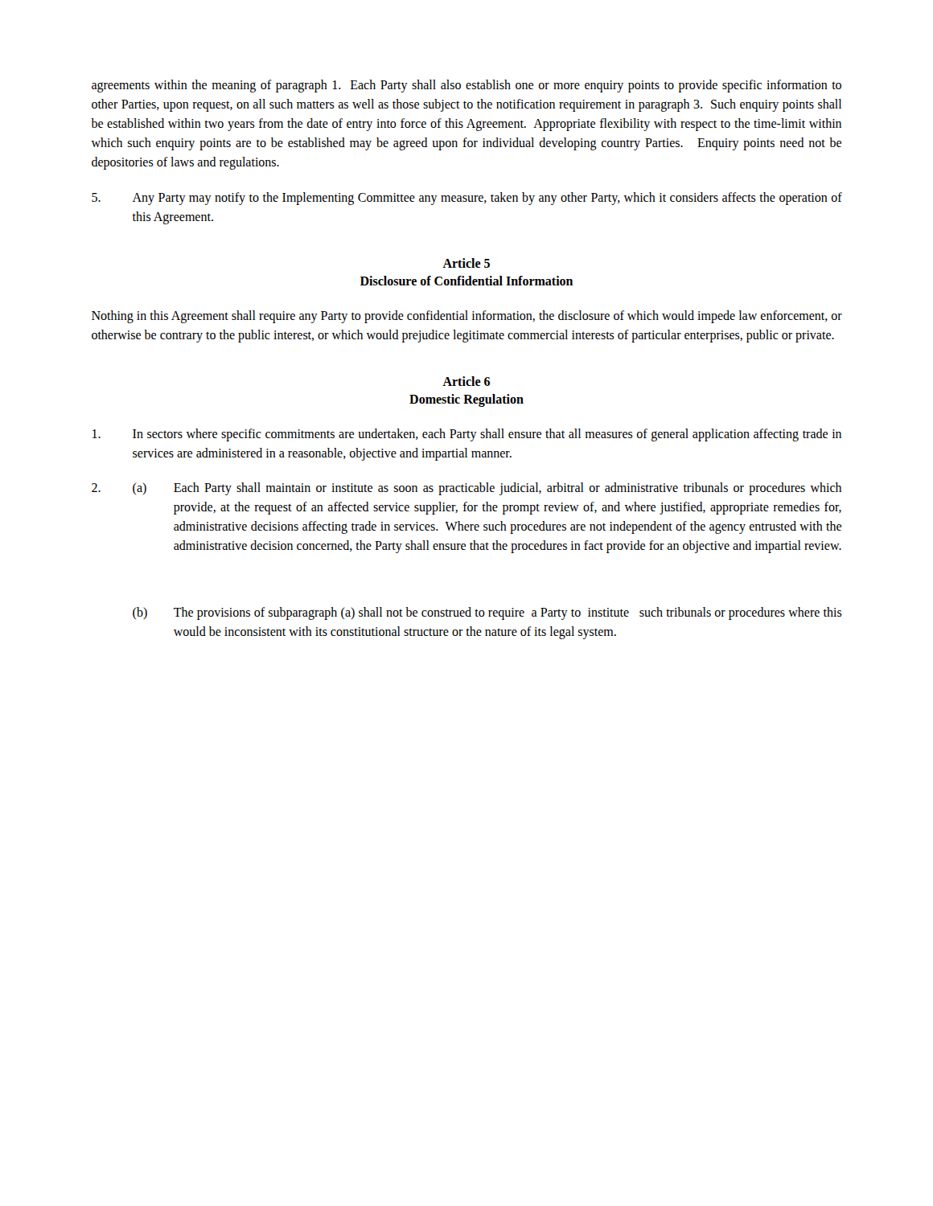agreements within the meaning of paragraph 1. Each Party shall also establish one or more enquiry points to provide specific information to other Parties, upon request, on all such matters as well as those subject to the notification requirement in paragraph 3. Such enquiry points shall be established within two years from the date of entry into force of this Agreement. Appropriate flexibility with respect to the time-limit within which such enquiry points are to be established may be agreed upon for individual developing country Parties. Enquiry points need not be depositories of laws and regulations.
5.
Any Party may notify to the Implementing Committee any measure, taken by any other Party, which it considers affects the operation of this Agreement.
Article 5
Disclosure of Confidential Information
Nothing in this Agreement shall require any Party to provide confidential information, the disclosure of which would impede law enforcement, or otherwise be contrary to the public interest, or which would prejudice legitimate commercial interests of particular enterprises, public or private.
Article 6
Domestic Regulation
1.
In sectors where specific commitments are undertaken, each Party shall ensure that all measures of general application affecting trade in services are administered in a reasonable, objective and impartial manner.
2.
(a)
Each Party shall maintain or institute as soon as practicable judicial, arbitral or administrative tribunals or procedures which provide, at the request of an affected service supplier, for the prompt review of, and where justified, appropriate remedies for, administrative decisions affecting trade in services. Where such procedures are not independent of the agency entrusted with the administrative decision concerned, the Party shall ensure that the procedures in fact provide for an objective and impartial review.
(b)
The provisions of subparagraph (a) shall not be construed to require a Party to institute such tribunals or procedures where this would be inconsistent with its constitutional structure or the nature of its legal system.